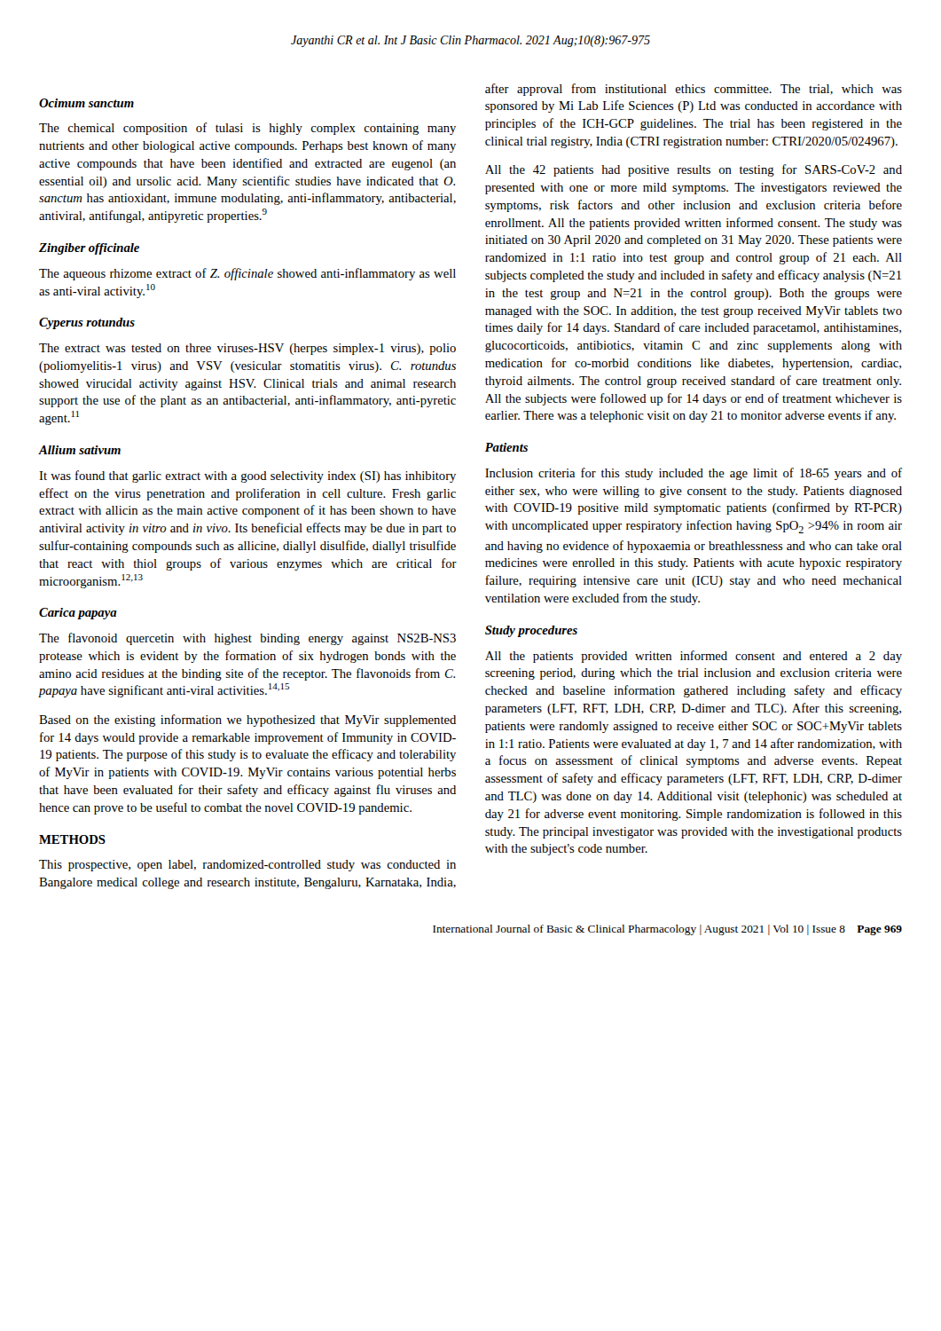Jayanthi CR et al. Int J Basic Clin Pharmacol. 2021 Aug;10(8):967-975
Ocimum sanctum
The chemical composition of tulasi is highly complex containing many nutrients and other biological active compounds. Perhaps best known of many active compounds that have been identified and extracted are eugenol (an essential oil) and ursolic acid. Many scientific studies have indicated that O. sanctum has antioxidant, immune modulating, anti-inflammatory, antibacterial, antiviral, antifungal, antipyretic properties.9
Zingiber officinale
The aqueous rhizome extract of Z. officinale showed anti-inflammatory as well as anti-viral activity.10
Cyperus rotundus
The extract was tested on three viruses-HSV (herpes simplex-1 virus), polio (poliomyelitis-1 virus) and VSV (vesicular stomatitis virus). C. rotundus showed virucidal activity against HSV. Clinical trials and animal research support the use of the plant as an antibacterial, anti-inflammatory, anti-pyretic agent.11
Allium sativum
It was found that garlic extract with a good selectivity index (SI) has inhibitory effect on the virus penetration and proliferation in cell culture. Fresh garlic extract with allicin as the main active component of it has been shown to have antiviral activity in vitro and in vivo. Its beneficial effects may be due in part to sulfur-containing compounds such as allicine, diallyl disulfide, diallyl trisulfide that react with thiol groups of various enzymes which are critical for microorganism.12,13
Carica papaya
The flavonoid quercetin with highest binding energy against NS2B-NS3 protease which is evident by the formation of six hydrogen bonds with the amino acid residues at the binding site of the receptor. The flavonoids from C. papaya have significant anti-viral activities.14,15
Based on the existing information we hypothesized that MyVir supplemented for 14 days would provide a remarkable improvement of Immunity in COVID-19 patients. The purpose of this study is to evaluate the efficacy and tolerability of MyVir in patients with COVID-19. MyVir contains various potential herbs that have been evaluated for their safety and efficacy against flu viruses and hence can prove to be useful to combat the novel COVID-19 pandemic.
METHODS
This prospective, open label, randomized-controlled study was conducted in Bangalore medical college and research institute, Bengaluru, Karnataka, India, after approval from institutional ethics committee. The trial, which was sponsored by Mi Lab Life Sciences (P) Ltd was conducted in accordance with principles of the ICH-GCP guidelines. The trial has been registered in the clinical trial registry, India (CTRI registration number: CTRI/2020/05/024967).
All the 42 patients had positive results on testing for SARS-CoV-2 and presented with one or more mild symptoms. The investigators reviewed the symptoms, risk factors and other inclusion and exclusion criteria before enrollment. All the patients provided written informed consent. The study was initiated on 30 April 2020 and completed on 31 May 2020. These patients were randomized in 1:1 ratio into test group and control group of 21 each. All subjects completed the study and included in safety and efficacy analysis (N=21 in the test group and N=21 in the control group). Both the groups were managed with the SOC. In addition, the test group received MyVir tablets two times daily for 14 days. Standard of care included paracetamol, antihistamines, glucocorticoids, antibiotics, vitamin C and zinc supplements along with medication for co-morbid conditions like diabetes, hypertension, cardiac, thyroid ailments. The control group received standard of care treatment only. All the subjects were followed up for 14 days or end of treatment whichever is earlier. There was a telephonic visit on day 21 to monitor adverse events if any.
Patients
Inclusion criteria for this study included the age limit of 18-65 years and of either sex, who were willing to give consent to the study. Patients diagnosed with COVID-19 positive mild symptomatic patients (confirmed by RT-PCR) with uncomplicated upper respiratory infection having SpO2 >94% in room air and having no evidence of hypoxaemia or breathlessness and who can take oral medicines were enrolled in this study. Patients with acute hypoxic respiratory failure, requiring intensive care unit (ICU) stay and who need mechanical ventilation were excluded from the study.
Study procedures
All the patients provided written informed consent and entered a 2 day screening period, during which the trial inclusion and exclusion criteria were checked and baseline information gathered including safety and efficacy parameters (LFT, RFT, LDH, CRP, D-dimer and TLC). After this screening, patients were randomly assigned to receive either SOC or SOC+MyVir tablets in 1:1 ratio. Patients were evaluated at day 1, 7 and 14 after randomization, with a focus on assessment of clinical symptoms and adverse events. Repeat assessment of safety and efficacy parameters (LFT, RFT, LDH, CRP, D-dimer and TLC) was done on day 14. Additional visit (telephonic) was scheduled at day 21 for adverse event monitoring. Simple randomization is followed in this study. The principal investigator was provided with the investigational products with the subject's code number.
International Journal of Basic & Clinical Pharmacology | August 2021 | Vol 10 | Issue 8 Page 969